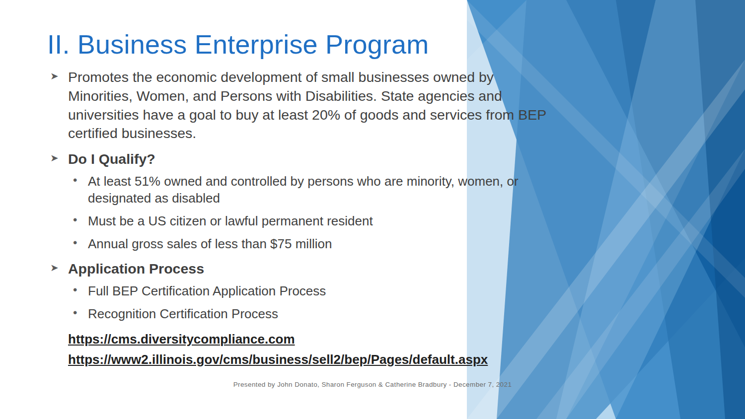II. Business Enterprise Program
Promotes the economic development of small businesses owned by Minorities, Women, and Persons with Disabilities. State agencies and universities have a goal to buy at least 20% of goods and services from BEP certified businesses.
Do I Qualify?
At least 51% owned and controlled by persons who are minority, women, or designated as disabled
Must be a US citizen or lawful permanent resident
Annual gross sales of less than $75 million
Application Process
Full BEP Certification Application Process
Recognition Certification Process
https://cms.diversitycompliance.com https://www2.illinois.gov/cms/business/sell2/bep/Pages/default.aspx
Presented by John Donato, Sharon Ferguson & Catherine Bradbury - December 7, 2021